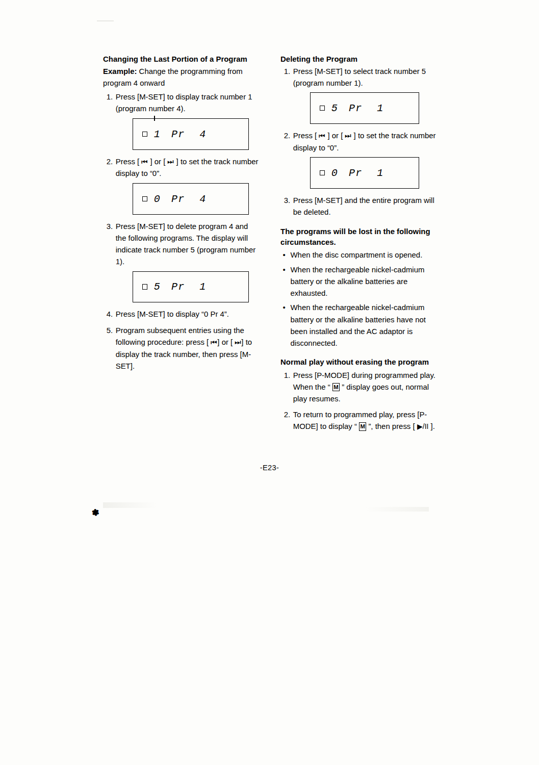Changing the Last Portion of a Program
Example: Change the programming from program 4 onward
Press [M-SET] to display track number 1 (program number 4).
1 Pr4
Press [ ⏮ ] or [ ⏭ ] to set the track number display to “0”.
0 Pr4
Press [M-SET] to delete program 4 and the following programs. The display will indicate track number 5 (program number 1).
5 Pr1
Press [M-SET] to display “0 Pr 4”.
Program subsequent entries using the following procedure: press [ ⏮] or [ ⏭] to display the track number, then press [M-SET].
Deleting the Program
Press [M-SET] to select track number 5 (program number 1).
5 Pr1
Press [ ⏮ ] or [ ⏭ ] to set the track number display to “0”.
0 Pr1
Press [M-SET] and the entire program will be deleted.
The programs will be lost in the following circumstances.
When the disc compartment is opened.
When the rechargeable nickel-cadmium battery or the alkaline batteries are exhausted.
When the rechargeable nickel-cadmium battery or the alkaline batteries have not been installed and the AC adaptor is disconnected.
Normal play without erasing the program
Press [P-MODE] during programmed play. When the “ M ” display goes out, normal play resumes.
To return to programmed play, press [P-MODE] to display “ M ”, then press [ ▶/II ].
-E23-
✽